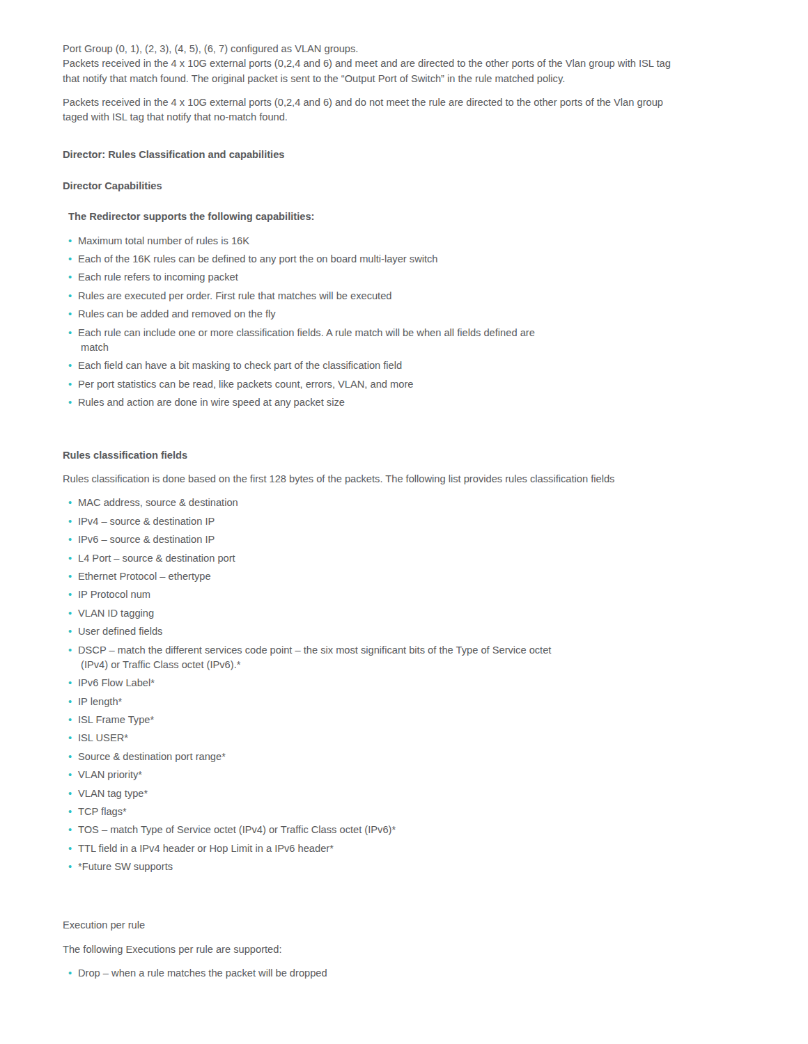Port Group (0, 1), (2, 3), (4, 5), (6, 7) configured as VLAN groups.
Packets received in the 4 x 10G external ports (0,2,4 and 6) and meet and are directed to the other ports of the Vlan group with ISL tag that notify that match found. The original packet is sent to the “Output Port of Switch” in the rule matched policy.
Packets received in the 4 x 10G external ports (0,2,4 and 6) and do not meet the rule are directed to the other ports of the Vlan group taged with ISL tag that notify that no-match found.
Director: Rules Classification and capabilities
Director Capabilities
The Redirector supports the following capabilities:
Maximum total number of rules is 16K
Each of the 16K rules can be defined to any port the on board multi-layer switch
Each rule refers to incoming packet
Rules are executed per order. First rule that matches will be executed
Rules can be added and removed on the fly
Each rule can include one or more classification fields. A rule match will be when all fields defined arematch
Each field can have a bit masking to check part of the classification field
Per port statistics can be read, like packets count, errors, VLAN, and more
Rules and action are done in wire speed at any packet size
Rules classification fields
Rules classification is done based on the first 128 bytes of the packets. The following list provides rules classification fields
MAC address, source & destination
IPv4 – source & destination IP
IPv6 – source & destination IP
L4 Port – source & destination port
Ethernet Protocol – ethertype
IP Protocol num
VLAN ID tagging
User defined fields
DSCP – match the different services code point – the six most significant bits of the Type of Service octet(IPv4) or Traffic Class octet (IPv6).*
IPv6 Flow Label*
IP length*
ISL Frame Type*
ISL USER*
Source & destination port range*
VLAN priority*
VLAN tag type*
TCP flags*
TOS – match Type of Service octet (IPv4) or Traffic Class octet (IPv6)*
TTL field in a IPv4 header or Hop Limit in a IPv6 header*
*Future SW supports
Execution per rule
The following Executions per rule are supported:
Drop – when a rule matches the packet will be dropped